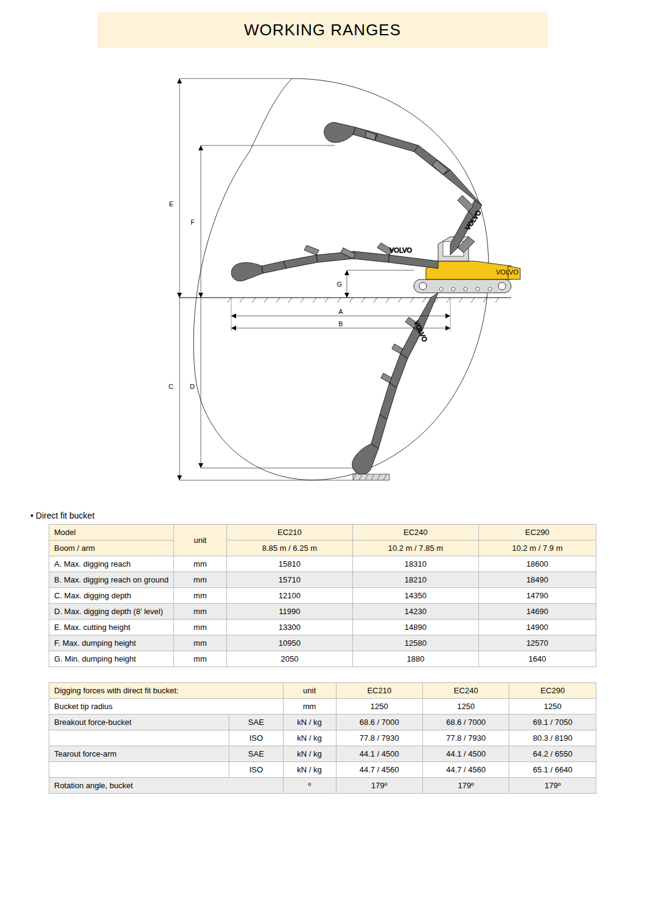WORKING RANGES
VOLVO VOLVO VOLVO VOLVO E F G A B C D
• Direct fit bucket
| Model | unit | EC210 | EC240 | EC290 |
| --- | --- | --- | --- | --- |
| Boom / arm | 8.85 m / 6.25 m | 10.2 m / 7.85 m | 10.2 m / 7.9 m |
| A. Max. digging reach | mm | 15810 | 18310 | 18600 |
| B. Max. digging reach on ground | mm | 15710 | 18210 | 18490 |
| C. Max. digging depth | mm | 12100 | 14350 | 14790 |
| D. Max. digging depth (8’ level) | mm | 11990 | 14230 | 14690 |
| E. Max. cutting height | mm | 13300 | 14890 | 14900 |
| F. Max. dumping height | mm | 10950 | 12580 | 12570 |
| G. Min. dumping height | mm | 2050 | 1880 | 1640 |
| Digging forces with direct fit bucket: | unit | EC210 | EC240 | EC290 |
| --- | --- | --- | --- | --- |
| Bucket tip radius | mm | 1250 | 1250 | 1250 |
| Breakout force-bucket | SAE | kN / kg | 68.6 / 7000 | 68.6 / 7000 | 69.1 / 7050 |
| | ISO | kN / kg | 77.8 / 7930 | 77.8 / 7930 | 80.3 / 8190 |
| Tearout force-arm | SAE | kN / kg | 44.1 / 4500 | 44.1 / 4500 | 64.2 / 6550 |
| | ISO | kN / kg | 44.7 / 4560 | 44.7 / 4560 | 65.1 / 6640 |
| Rotation angle, bucket | º | 179º | 179º | 179º |